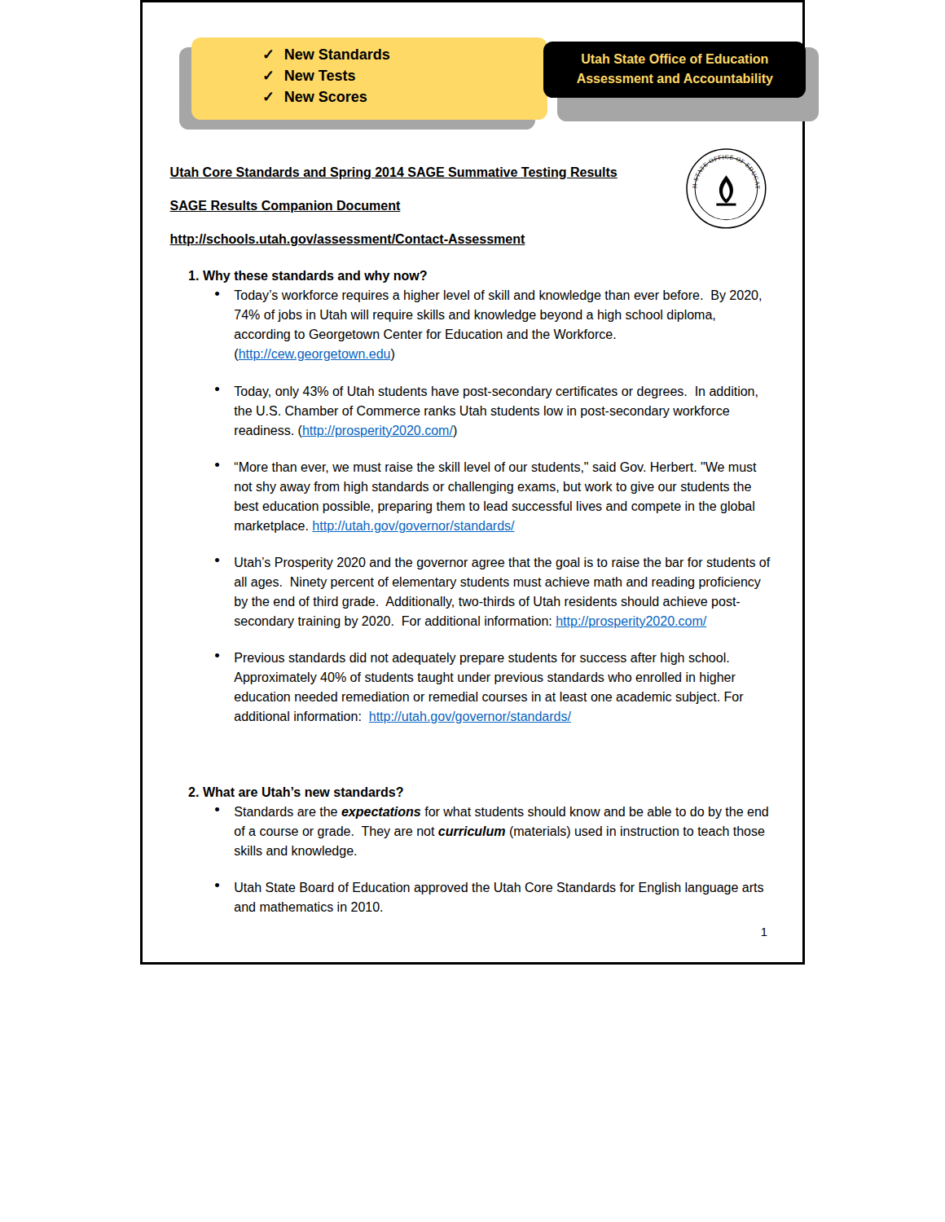New Standards
New Tests
New Scores
Utah State Office of Education
Assessment and Accountability
UTAH STATE OFFICE OF EDUCATION
Utah Core Standards and Spring 2014 SAGE Summative Testing Results
SAGE Results Companion Document
http://schools.utah.gov/assessment/Contact-Assessment
Why these standards and why now?
Today’s workforce requires a higher level of skill and knowledge than ever before. By 2020, 74% of jobs in Utah will require skills and knowledge beyond a high school diploma, according to Georgetown Center for Education and the Workforce. (http://cew.georgetown.edu)
Today, only 43% of Utah students have post-secondary certificates or degrees. In addition, the U.S. Chamber of Commerce ranks Utah students low in post-secondary workforce readiness. (http://prosperity2020.com/)
“More than ever, we must raise the skill level of our students," said Gov. Herbert. "We must not shy away from high standards or challenging exams, but work to give our students the best education possible, preparing them to lead successful lives and compete in the global marketplace. http://utah.gov/governor/standards/
Utah’s Prosperity 2020 and the governor agree that the goal is to raise the bar for students of all ages. Ninety percent of elementary students must achieve math and reading proficiency by the end of third grade. Additionally, two-thirds of Utah residents should achieve post-secondary training by 2020. For additional information: http://prosperity2020.com/
Previous standards did not adequately prepare students for success after high school. Approximately 40% of students taught under previous standards who enrolled in higher education needed remediation or remedial courses in at least one academic subject. For additional information: http://utah.gov/governor/standards/
What are Utah’s new standards?
Standards are the expectations for what students should know and be able to do by the end of a course or grade. They are not curriculum (materials) used in instruction to teach those skills and knowledge.
Utah State Board of Education approved the Utah Core Standards for English language arts and mathematics in 2010.
1